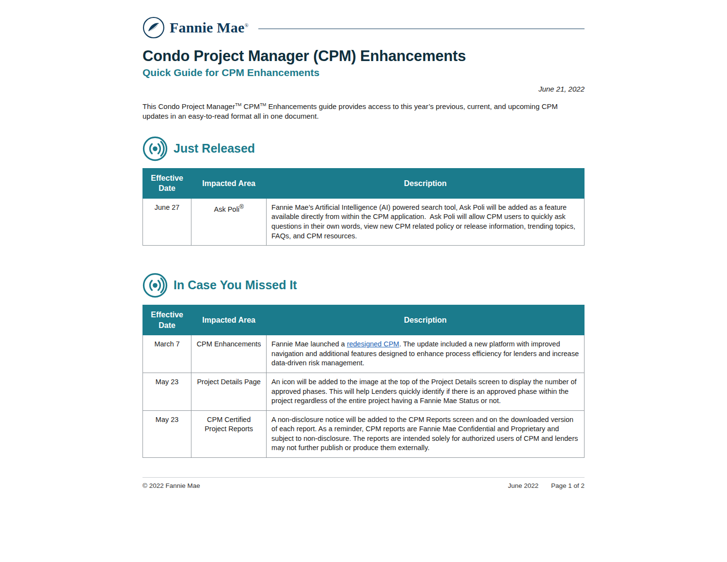Fannie Mae®
Condo Project Manager (CPM) Enhancements
Quick Guide for CPM Enhancements
June 21, 2022
This Condo Project ManagerTM CPMTM Enhancements guide provides access to this year’s previous, current, and upcoming CPM updates in an easy-to-read format all in one document.
Just Released
| Effective Date | Impacted Area | Description |
| --- | --- | --- |
| June 27 | Ask Poli ® | Fannie Mae’s Artificial Intelligence (AI) powered search tool, Ask Poli will be added as a feature available directly from within the CPM application. Ask Poli will allow CPM users to quickly ask questions in their own words, view new CPM related policy or release information, trending topics, FAQs, and CPM resources. |
In Case You Missed It
| Effective Date | Impacted Area | Description |
| --- | --- | --- |
| March 7 | CPM Enhancements | Fannie Mae launched a redesigned CPM . The update included a new platform with improved navigation and additional features designed to enhance process efficiency for lenders and increase data-driven risk management. |
| May 23 | Project Details Page | An icon will be added to the image at the top of the Project Details screen to display the number of approved phases. This will help Lenders quickly identify if there is an approved phase within the project regardless of the entire project having a Fannie Mae Status or not. |
| May 23 | CPM Certified Project Reports | A non-disclosure notice will be added to the CPM Reports screen and on the downloaded version of each report. As a reminder, CPM reports are Fannie Mae Confidential and Proprietary and subject to non-disclosure. The reports are intended solely for authorized users of CPM and lenders may not further publish or produce them externally. |
© 2022 Fannie Mae
June 2022 Page 1 of 2